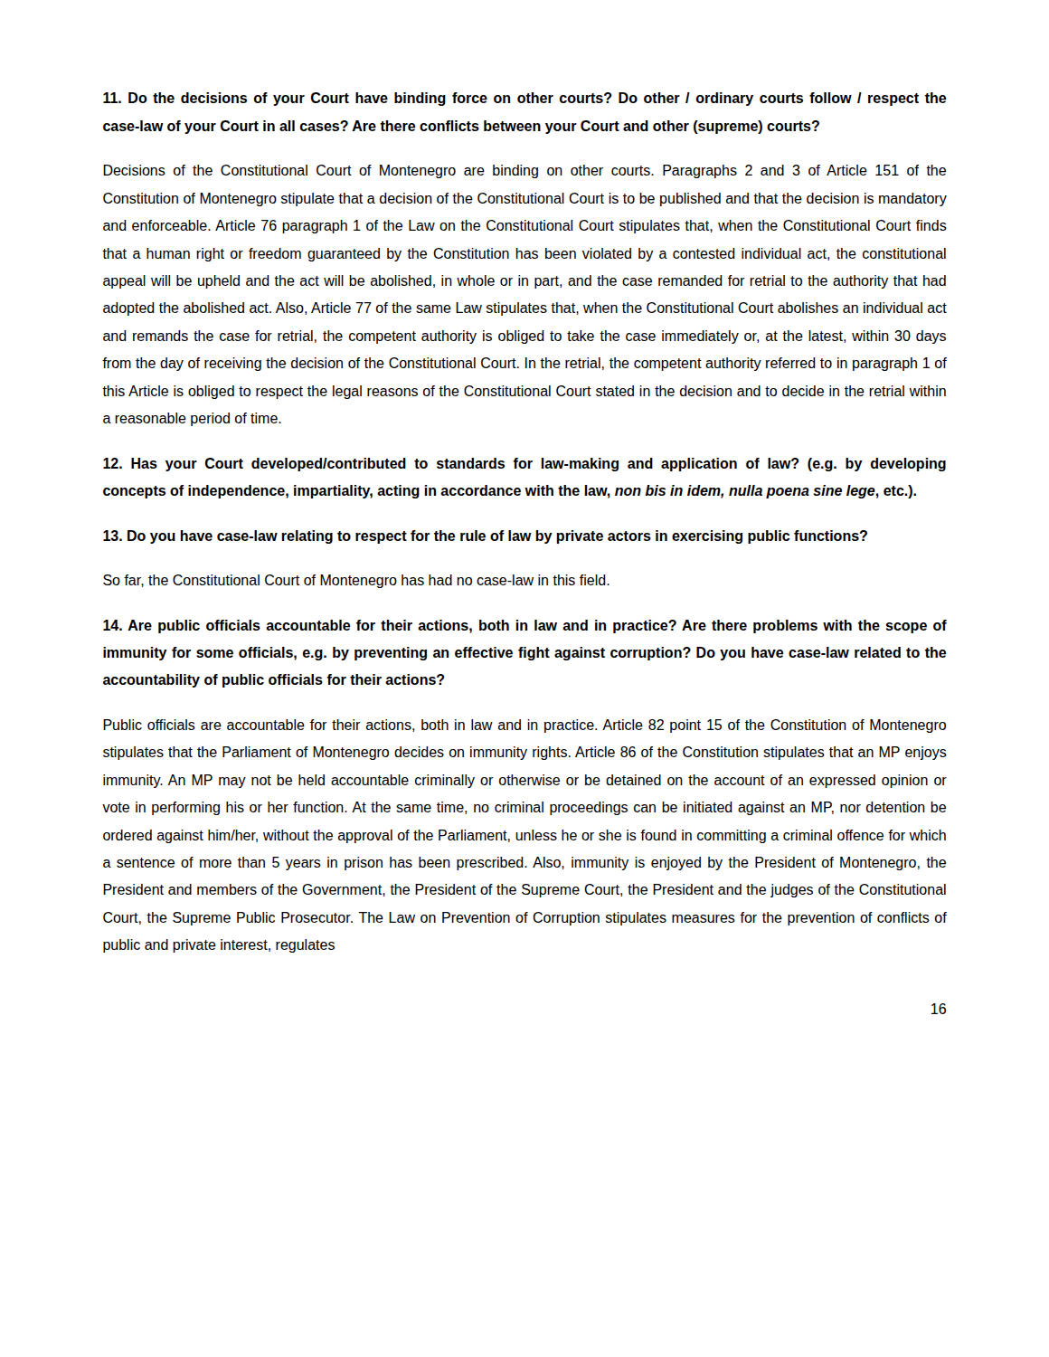11. Do the decisions of your Court have binding force on other courts? Do other / ordinary courts follow / respect the case-law of your Court in all cases? Are there conflicts between your Court and other (supreme) courts?
Decisions of the Constitutional Court of Montenegro are binding on other courts. Paragraphs 2 and 3 of Article 151 of the Constitution of Montenegro stipulate that a decision of the Constitutional Court is to be published and that the decision is mandatory and enforceable. Article 76 paragraph 1 of the Law on the Constitutional Court stipulates that, when the Constitutional Court finds that a human right or freedom guaranteed by the Constitution has been violated by a contested individual act, the constitutional appeal will be upheld and the act will be abolished, in whole or in part, and the case remanded for retrial to the authority that had adopted the abolished act. Also, Article 77 of the same Law stipulates that, when the Constitutional Court abolishes an individual act and remands the case for retrial, the competent authority is obliged to take the case immediately or, at the latest, within 30 days from the day of receiving the decision of the Constitutional Court. In the retrial, the competent authority referred to in paragraph 1 of this Article is obliged to respect the legal reasons of the Constitutional Court stated in the decision and to decide in the retrial within a reasonable period of time.
12. Has your Court developed/contributed to standards for law-making and application of law? (e.g. by developing concepts of independence, impartiality, acting in accordance with the law, non bis in idem, nulla poena sine lege, etc.).
13. Do you have case-law relating to respect for the rule of law by private actors in exercising public functions?
So far, the Constitutional Court of Montenegro has had no case-law in this field.
14. Are public officials accountable for their actions, both in law and in practice? Are there problems with the scope of immunity for some officials, e.g. by preventing an effective fight against corruption? Do you have case-law related to the accountability of public officials for their actions?
Public officials are accountable for their actions, both in law and in practice. Article 82 point 15 of the Constitution of Montenegro stipulates that the Parliament of Montenegro decides on immunity rights. Article 86 of the Constitution stipulates that an MP enjoys immunity. An MP may not be held accountable criminally or otherwise or be detained on the account of an expressed opinion or vote in performing his or her function. At the same time, no criminal proceedings can be initiated against an MP, nor detention be ordered against him/her, without the approval of the Parliament, unless he or she is found in committing a criminal offence for which a sentence of more than 5 years in prison has been prescribed. Also, immunity is enjoyed by the President of Montenegro, the President and members of the Government, the President of the Supreme Court, the President and the judges of the Constitutional Court, the Supreme Public Prosecutor. The Law on Prevention of Corruption stipulates measures for the prevention of conflicts of public and private interest, regulates
16